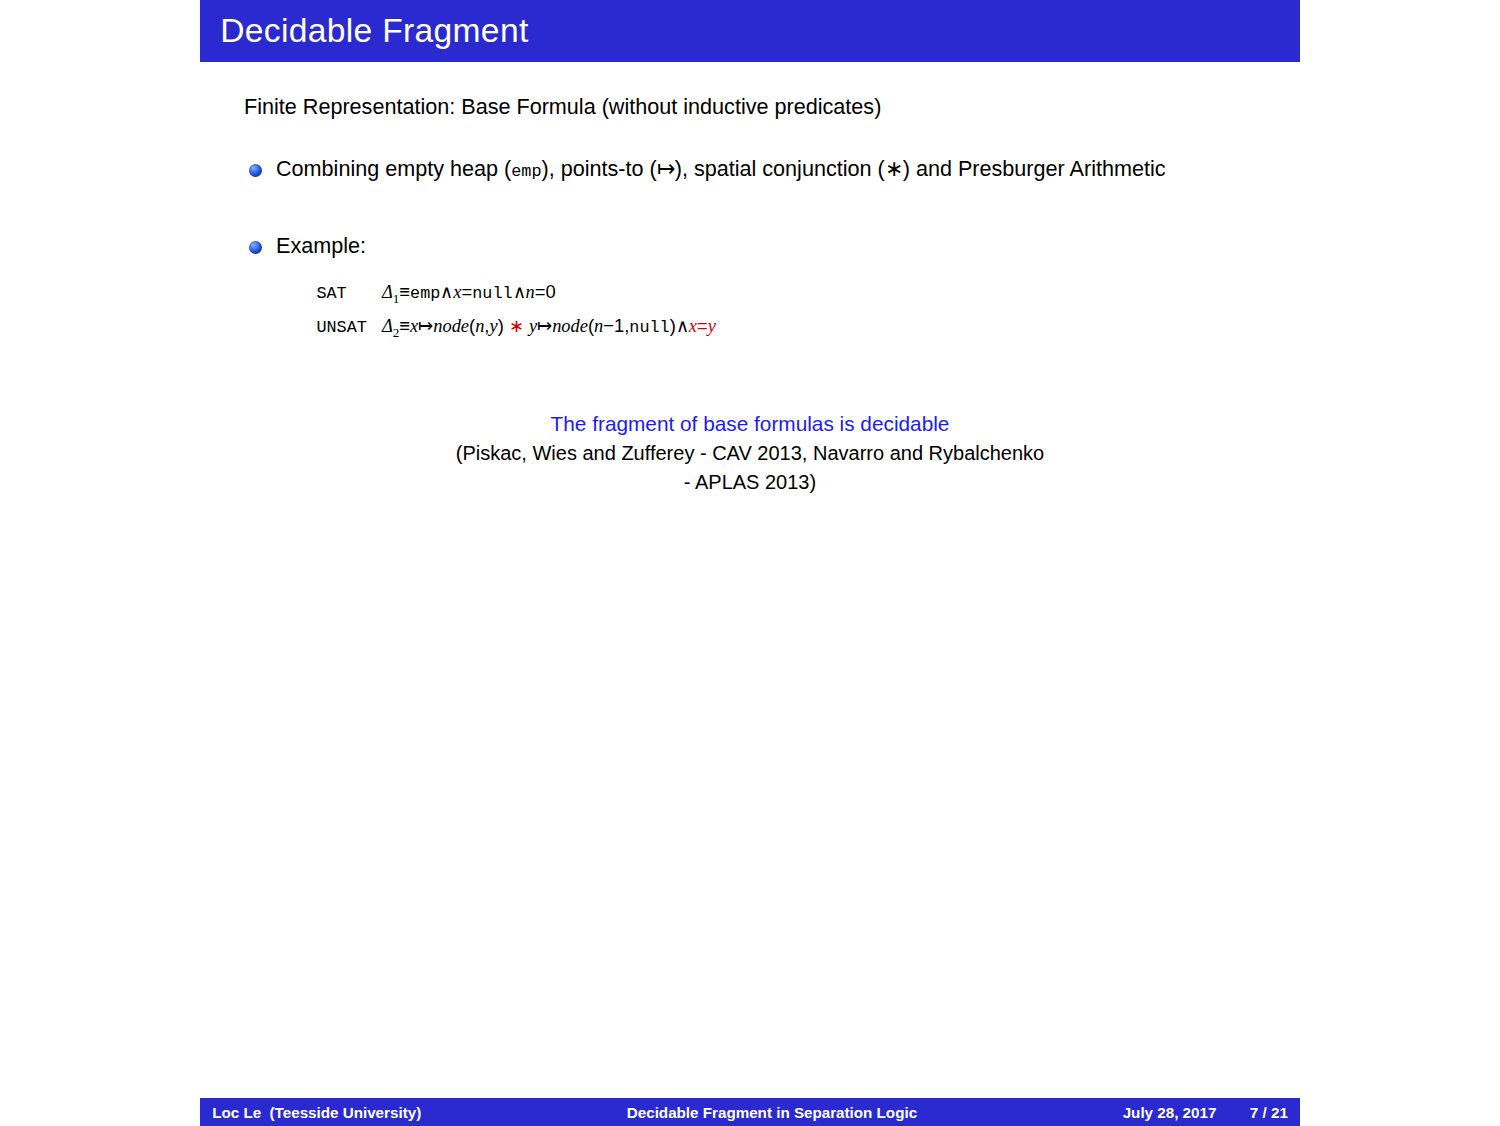Decidable Fragment
Finite Representation: Base Formula (without inductive predicates)
Combining empty heap (emp), points-to (↦), spatial conjunction (∗) and Presburger Arithmetic
Example:
| SAT | Δ 1 ≡ emp ∧ x = null ∧ n =0 |
| UNSAT | Δ 2 ≡ x ↦ node ( n , y ) ∗ y ↦ node ( n −1, null ) ∧ x = y |
The fragment of base formulas is decidable
(Piskac, Wies and Zufferey - CAV 2013, Navarro and Rybalchenko
- APLAS 2013)
Loc Le (Teesside University)
Decidable Fragment in Separation Logic
July 28, 20177 / 21